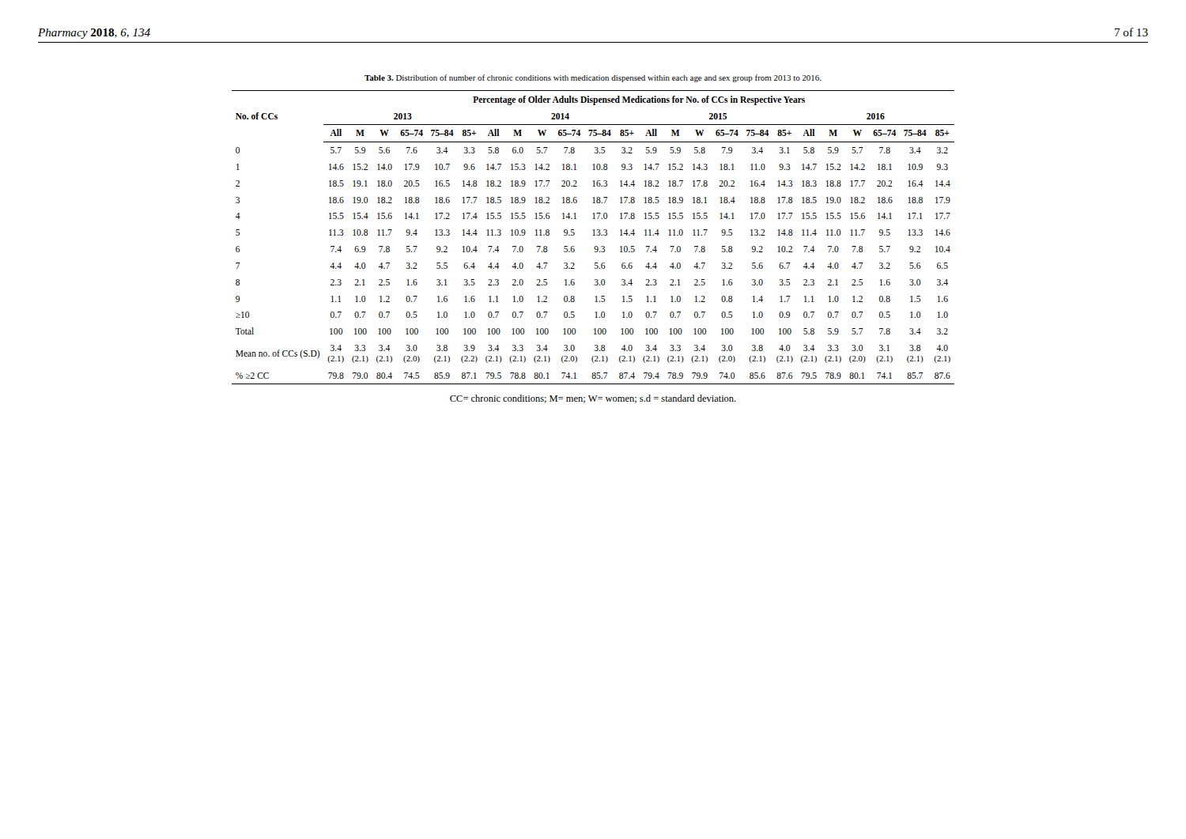Pharmacy 2018, 6, 134
7 of 13
Table 3. Distribution of number of chronic conditions with medication dispensed within each age and sex group from 2013 to 2016.
| No. of CCs | Percentage of Older Adults Dispensed Medications for No. of CCs in Respective Years |
| --- | --- |
| 2013 | 2014 | 2015 | 2016 |
| All | M | W | 65–74 | 75–84 | 85+ | All | M | W | 65–74 | 75–84 | 85+ | All | M | W | 65–74 | 75–84 | 85+ | All | M | W | 65–74 | 75–84 | 85+ |
| 0 | 5.7 | 5.9 | 5.6 | 7.6 | 3.4 | 3.3 | 5.8 | 6.0 | 5.7 | 7.8 | 3.5 | 3.2 | 5.9 | 5.9 | 5.8 | 7.9 | 3.4 | 3.1 | 5.8 | 5.9 | 5.7 | 7.8 | 3.4 | 3.2 |
| 1 | 14.6 | 15.2 | 14.0 | 17.9 | 10.7 | 9.6 | 14.7 | 15.3 | 14.2 | 18.1 | 10.8 | 9.3 | 14.7 | 15.2 | 14.3 | 18.1 | 11.0 | 9.3 | 14.7 | 15.2 | 14.2 | 18.1 | 10.9 | 9.3 |
| 2 | 18.5 | 19.1 | 18.0 | 20.5 | 16.5 | 14.8 | 18.2 | 18.9 | 17.7 | 20.2 | 16.3 | 14.4 | 18.2 | 18.7 | 17.8 | 20.2 | 16.4 | 14.3 | 18.3 | 18.8 | 17.7 | 20.2 | 16.4 | 14.4 |
| 3 | 18.6 | 19.0 | 18.2 | 18.8 | 18.6 | 17.7 | 18.5 | 18.9 | 18.2 | 18.6 | 18.7 | 17.8 | 18.5 | 18.9 | 18.1 | 18.4 | 18.8 | 17.8 | 18.5 | 19.0 | 18.2 | 18.6 | 18.8 | 17.9 |
| 4 | 15.5 | 15.4 | 15.6 | 14.1 | 17.2 | 17.4 | 15.5 | 15.5 | 15.6 | 14.1 | 17.0 | 17.8 | 15.5 | 15.5 | 15.5 | 14.1 | 17.0 | 17.7 | 15.5 | 15.5 | 15.6 | 14.1 | 17.1 | 17.7 |
| 5 | 11.3 | 10.8 | 11.7 | 9.4 | 13.3 | 14.4 | 11.3 | 10.9 | 11.8 | 9.5 | 13.3 | 14.4 | 11.4 | 11.0 | 11.7 | 9.5 | 13.2 | 14.8 | 11.4 | 11.0 | 11.7 | 9.5 | 13.3 | 14.6 |
| 6 | 7.4 | 6.9 | 7.8 | 5.7 | 9.2 | 10.4 | 7.4 | 7.0 | 7.8 | 5.6 | 9.3 | 10.5 | 7.4 | 7.0 | 7.8 | 5.8 | 9.2 | 10.2 | 7.4 | 7.0 | 7.8 | 5.7 | 9.2 | 10.4 |
| 7 | 4.4 | 4.0 | 4.7 | 3.2 | 5.5 | 6.4 | 4.4 | 4.0 | 4.7 | 3.2 | 5.6 | 6.6 | 4.4 | 4.0 | 4.7 | 3.2 | 5.6 | 6.7 | 4.4 | 4.0 | 4.7 | 3.2 | 5.6 | 6.5 |
| 8 | 2.3 | 2.1 | 2.5 | 1.6 | 3.1 | 3.5 | 2.3 | 2.0 | 2.5 | 1.6 | 3.0 | 3.4 | 2.3 | 2.1 | 2.5 | 1.6 | 3.0 | 3.5 | 2.3 | 2.1 | 2.5 | 1.6 | 3.0 | 3.4 |
| 9 | 1.1 | 1.0 | 1.2 | 0.7 | 1.6 | 1.6 | 1.1 | 1.0 | 1.2 | 0.8 | 1.5 | 1.5 | 1.1 | 1.0 | 1.2 | 0.8 | 1.4 | 1.7 | 1.1 | 1.0 | 1.2 | 0.8 | 1.5 | 1.6 |
| ≥10 | 0.7 | 0.7 | 0.7 | 0.5 | 1.0 | 1.0 | 0.7 | 0.7 | 0.7 | 0.5 | 1.0 | 1.0 | 0.7 | 0.7 | 0.7 | 0.5 | 1.0 | 0.9 | 0.7 | 0.7 | 0.7 | 0.5 | 1.0 | 1.0 |
| Total | 100 | 100 | 100 | 100 | 100 | 100 | 100 | 100 | 100 | 100 | 100 | 100 | 100 | 100 | 100 | 100 | 100 | 100 | 5.8 | 5.9 | 5.7 | 7.8 | 3.4 | 3.2 |
| Mean no. of CCs (S.D) | 3.4 (2.1) | 3.3 (2.1) | 3.4 (2.1) | 3.0 (2.0) | 3.8 (2.1) | 3.9 (2.2) | 3.4 (2.1) | 3.3 (2.1) | 3.4 (2.1) | 3.0 (2.0) | 3.8 (2.1) | 4.0 (2.1) | 3.4 (2.1) | 3.3 (2.1) | 3.4 (2.1) | 3.0 (2.0) | 3.8 (2.1) | 4.0 (2.1) | 3.4 (2.1) | 3.3 (2.1) | 3.0 (2.0) | 3.1 (2.1) | 3.8 (2.1) | 4.0 (2.1) |
| % ≥2 CC | 79.8 | 79.0 | 80.4 | 74.5 | 85.9 | 87.1 | 79.5 | 78.8 | 80.1 | 74.1 | 85.7 | 87.4 | 79.4 | 78.9 | 79.9 | 74.0 | 85.6 | 87.6 | 79.5 | 78.9 | 80.1 | 74.1 | 85.7 | 87.6 |
CC= chronic conditions; M= men; W= women; s.d = standard deviation.